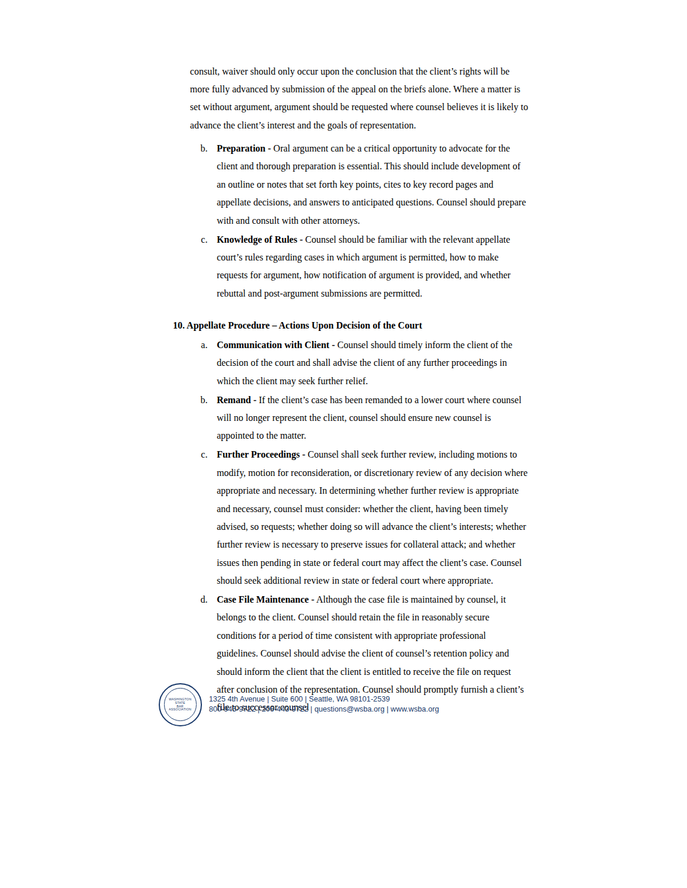consult, waiver should only occur upon the conclusion that the client’s rights will be more fully advanced by submission of the appeal on the briefs alone. Where a matter is set without argument, argument should be requested where counsel believes it is likely to advance the client’s interest and the goals of representation.
Preparation - Oral argument can be a critical opportunity to advocate for the client and thorough preparation is essential. This should include development of an outline or notes that set forth key points, cites to key record pages and appellate decisions, and answers to anticipated questions. Counsel should prepare with and consult with other attorneys.
Knowledge of Rules - Counsel should be familiar with the relevant appellate court’s rules regarding cases in which argument is permitted, how to make requests for argument, how notification of argument is provided, and whether rebuttal and post-argument submissions are permitted.
10. Appellate Procedure – Actions Upon Decision of the Court
Communication with Client - Counsel should timely inform the client of the decision of the court and shall advise the client of any further proceedings in which the client may seek further relief.
Remand - If the client’s case has been remanded to a lower court where counsel will no longer represent the client, counsel should ensure new counsel is appointed to the matter.
Further Proceedings - Counsel shall seek further review, including motions to modify, motion for reconsideration, or discretionary review of any decision where appropriate and necessary. In determining whether further review is appropriate and necessary, counsel must consider: whether the client, having been timely advised, so requests; whether doing so will advance the client’s interests; whether further review is necessary to preserve issues for collateral attack; and whether issues then pending in state or federal court may affect the client’s case. Counsel should seek additional review in state or federal court where appropriate.
Case File Maintenance - Although the case file is maintained by counsel, it belongs to the client. Counsel should retain the file in reasonably secure conditions for a period of time consistent with appropriate professional guidelines. Counsel should advise the client of counsel’s retention policy and should inform the client that the client is entitled to receive the file on request after conclusion of the representation. Counsel should promptly furnish a client’s file to successor counsel
WASHINGTON
STATE
BAR
ASSOCIATION
1325 4th Avenue | Suite 600 | Seattle, WA 98101-2539
800-945-9722 | 206-443-9722 | questions@wsba.org | www.wsba.org